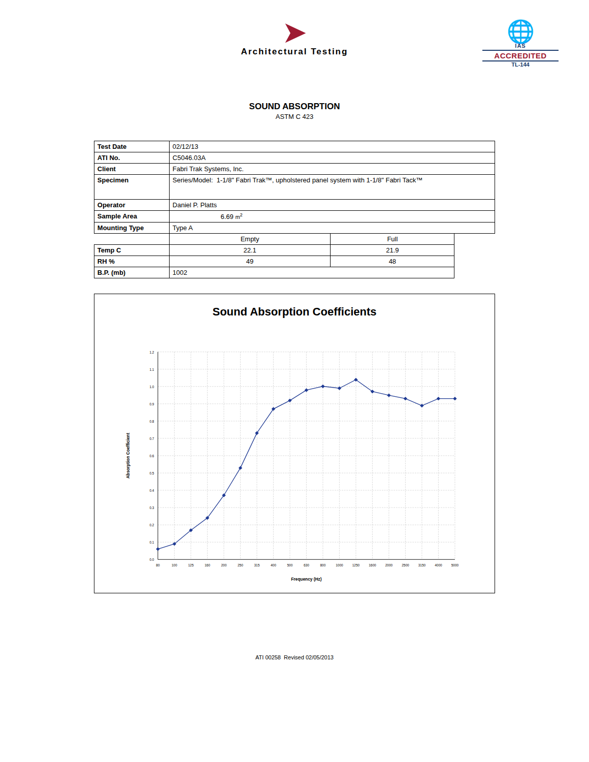➤
Architectural Testing
🌐
IAS
ACCREDITED
TL-144
SOUND ABSORPTION
ASTM C 423
| Test Date | 02/12/13 |
| ATI No. | C5046.03A |
| Client | Fabri Trak Systems, Inc. |
| Specimen | Series/Model: 1-1/8" Fabri Trak™, upholstered panel system with 1-1/8" Fabri Tack™ |
| Operator | Daniel P. Platts |
| Sample Area | 6.69 m 2 |
| Mounting Type | Type A |
| | Empty | Full | |
| Temp C | 22.1 | 21.9 | |
| RH % | 49 | 48 | |
| B.P. (mb) | 1002 | |
Sound Absorption Coefficients
0.0 0.1 0.2 0.3 0.4 0.5 0.6 0.7 0.8 0.9 1.0 1.1 1.2 80 100 125 160 200 250 315 400 500 630 800 1000 1250 1600 2000 2500 3150 4000 5000 Frequency (Hz) Absorption Coefficient
ATI 00258 Revised 02/05/2013